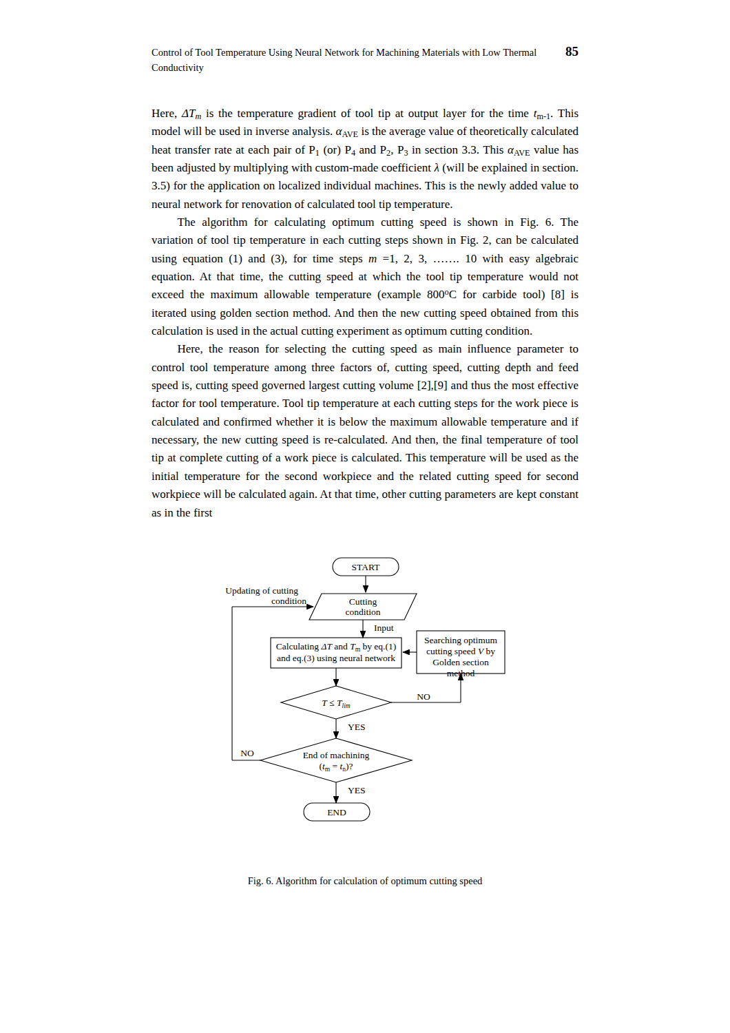Control of Tool Temperature Using Neural Network for Machining Materials with Low Thermal Conductivity
85
Here, ΔTm is the temperature gradient of tool tip at output layer for the time tm-1. This model will be used in inverse analysis. αAVE is the average value of theoretically calculated heat transfer rate at each pair of P1 (or) P4 and P2, P3 in section 3.3. This αAVE value has been adjusted by multiplying with custom-made coefficient λ (will be explained in section. 3.5) for the application on localized individual machines. This is the newly added value to neural network for renovation of calculated tool tip temperature.
The algorithm for calculating optimum cutting speed is shown in Fig. 6. The variation of tool tip temperature in each cutting steps shown in Fig. 2, can be calculated using equation (1) and (3), for time steps m =1, 2, 3, ……. 10 with easy algebraic equation. At that time, the cutting speed at which the tool tip temperature would not exceed the maximum allowable temperature (example 800oC for carbide tool) [8] is iterated using golden section method. And then the new cutting speed obtained from this calculation is used in the actual cutting experiment as optimum cutting condition.
Here, the reason for selecting the cutting speed as main influence parameter to control tool temperature among three factors of, cutting speed, cutting depth and feed speed is, cutting speed governed largest cutting volume [2],[9] and thus the most effective factor for tool temperature. Tool tip temperature at each cutting steps for the work piece is calculated and confirmed whether it is below the maximum allowable temperature and if necessary, the new cutting speed is re-calculated. And then, the final temperature of tool tip at complete cutting of a work piece is calculated. This temperature will be used as the initial temperature for the second workpiece and the related cutting speed for second workpiece will be calculated again. At that time, other cutting parameters are kept constant as in the first
START Cutting condition Calculating ΔT and Tm by eq.(1) and eq.(3) using neural network Searching optimum cutting speed V by Golden section method T ≤ Tlim End of machining (tm = tn)? END NO YES YES NO Updating of cutting condition Input
Fig. 6. Algorithm for calculation of optimum cutting speed